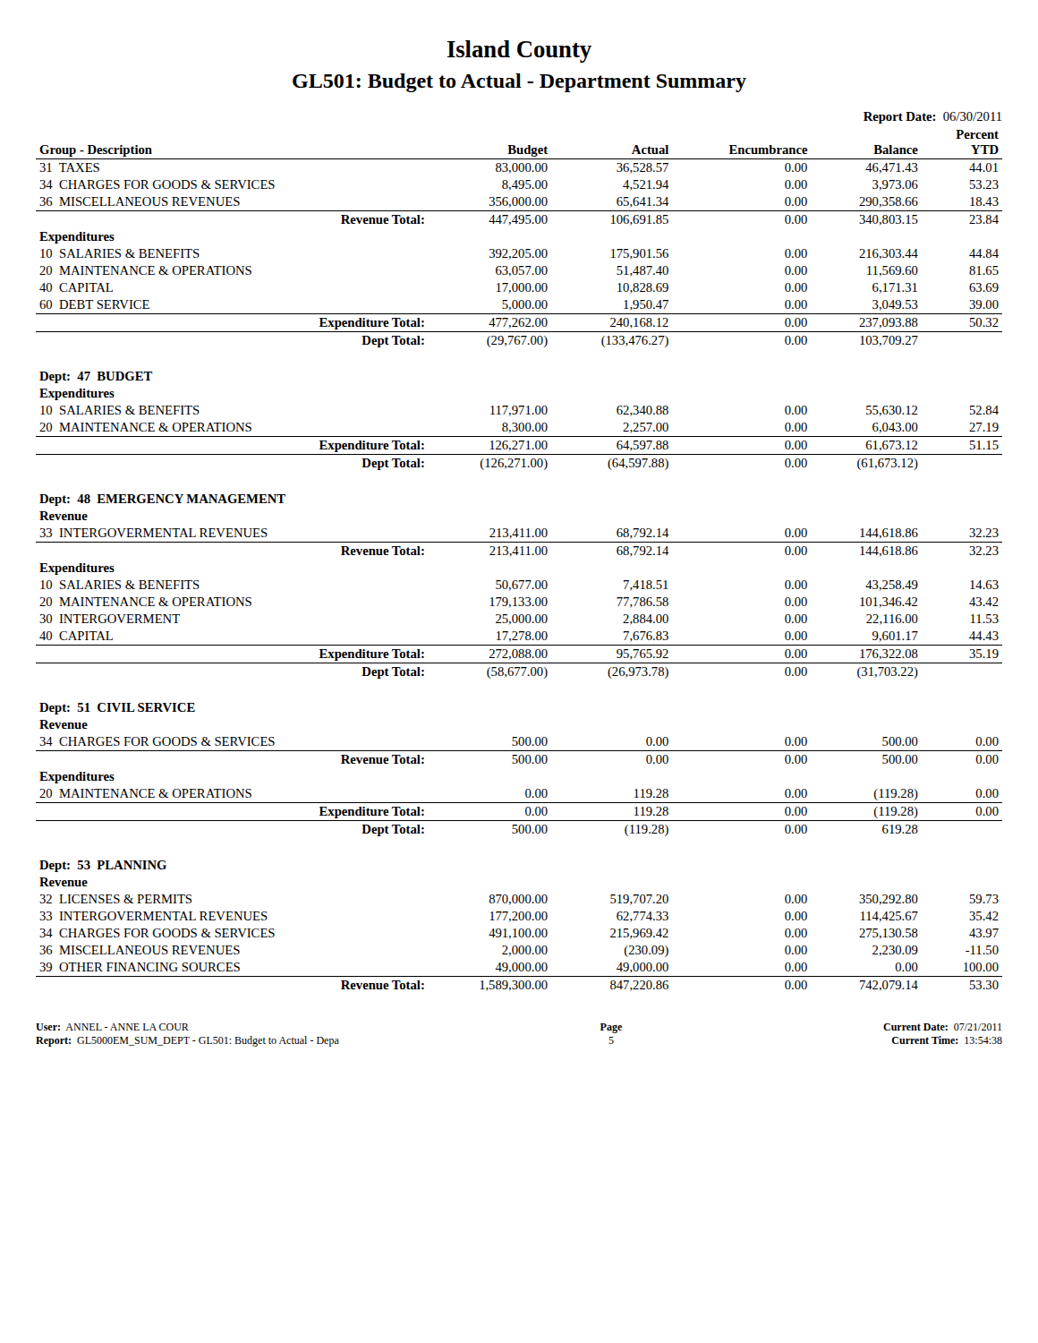Island County
GL501: Budget to Actual - Department Summary
Report Date: 06/30/2011
| Group - Description | Budget | Actual | Encumbrance | Balance | Percent YTD |
| --- | --- | --- | --- | --- | --- |
| 31 TAXES | 83,000.00 | 36,528.57 | 0.00 | 46,471.43 | 44.01 |
| 34 CHARGES FOR GOODS & SERVICES | 8,495.00 | 4,521.94 | 0.00 | 3,973.06 | 53.23 |
| 36 MISCELLANEOUS REVENUES | 356,000.00 | 65,641.34 | 0.00 | 290,358.66 | 18.43 |
| Revenue Total: | 447,495.00 | 106,691.85 | 0.00 | 340,803.15 | 23.84 |
| Expenditures |
| 10 SALARIES & BENEFITS | 392,205.00 | 175,901.56 | 0.00 | 216,303.44 | 44.84 |
| 20 MAINTENANCE & OPERATIONS | 63,057.00 | 51,487.40 | 0.00 | 11,569.60 | 81.65 |
| 40 CAPITAL | 17,000.00 | 10,828.69 | 0.00 | 6,171.31 | 63.69 |
| 60 DEBT SERVICE | 5,000.00 | 1,950.47 | 0.00 | 3,049.53 | 39.00 |
| Expenditure Total: | 477,262.00 | 240,168.12 | 0.00 | 237,093.88 | 50.32 |
| Dept Total: | (29,767.00) | (133,476.27) | 0.00 | 103,709.27 | |
| Dept: 47 BUDGET |
| Expenditures |
| 10 SALARIES & BENEFITS | 117,971.00 | 62,340.88 | 0.00 | 55,630.12 | 52.84 |
| 20 MAINTENANCE & OPERATIONS | 8,300.00 | 2,257.00 | 0.00 | 6,043.00 | 27.19 |
| Expenditure Total: | 126,271.00 | 64,597.88 | 0.00 | 61,673.12 | 51.15 |
| Dept Total: | (126,271.00) | (64,597.88) | 0.00 | (61,673.12) | |
| Dept: 48 EMERGENCY MANAGEMENT |
| Revenue |
| 33 INTERGOVERMENTAL REVENUES | 213,411.00 | 68,792.14 | 0.00 | 144,618.86 | 32.23 |
| Revenue Total: | 213,411.00 | 68,792.14 | 0.00 | 144,618.86 | 32.23 |
| Expenditures |
| 10 SALARIES & BENEFITS | 50,677.00 | 7,418.51 | 0.00 | 43,258.49 | 14.63 |
| 20 MAINTENANCE & OPERATIONS | 179,133.00 | 77,786.58 | 0.00 | 101,346.42 | 43.42 |
| 30 INTERGOVERMENT | 25,000.00 | 2,884.00 | 0.00 | 22,116.00 | 11.53 |
| 40 CAPITAL | 17,278.00 | 7,676.83 | 0.00 | 9,601.17 | 44.43 |
| Expenditure Total: | 272,088.00 | 95,765.92 | 0.00 | 176,322.08 | 35.19 |
| Dept Total: | (58,677.00) | (26,973.78) | 0.00 | (31,703.22) | |
| Dept: 51 CIVIL SERVICE |
| Revenue |
| 34 CHARGES FOR GOODS & SERVICES | 500.00 | 0.00 | 0.00 | 500.00 | 0.00 |
| Revenue Total: | 500.00 | 0.00 | 0.00 | 500.00 | 0.00 |
| Expenditures |
| 20 MAINTENANCE & OPERATIONS | 0.00 | 119.28 | 0.00 | (119.28) | 0.00 |
| Expenditure Total: | 0.00 | 119.28 | 0.00 | (119.28) | 0.00 |
| Dept Total: | 500.00 | (119.28) | 0.00 | 619.28 | |
| Dept: 53 PLANNING |
| Revenue |
| 32 LICENSES & PERMITS | 870,000.00 | 519,707.20 | 0.00 | 350,292.80 | 59.73 |
| 33 INTERGOVERMENTAL REVENUES | 177,200.00 | 62,774.33 | 0.00 | 114,425.67 | 35.42 |
| 34 CHARGES FOR GOODS & SERVICES | 491,100.00 | 215,969.42 | 0.00 | 275,130.58 | 43.97 |
| 36 MISCELLANEOUS REVENUES | 2,000.00 | (230.09) | 0.00 | 2,230.09 | -11.50 |
| 39 OTHER FINANCING SOURCES | 49,000.00 | 49,000.00 | 0.00 | 0.00 | 100.00 |
| Revenue Total: | 1,589,300.00 | 847,220.86 | 0.00 | 742,079.14 | 53.30 |
User: ANNEL - ANNE LA COUR
Report: GL5000EM_SUM_DEPT - GL501: Budget to Actual - Depa
Page
5
Current Date: 07/21/2011
Current Time: 13:54:38